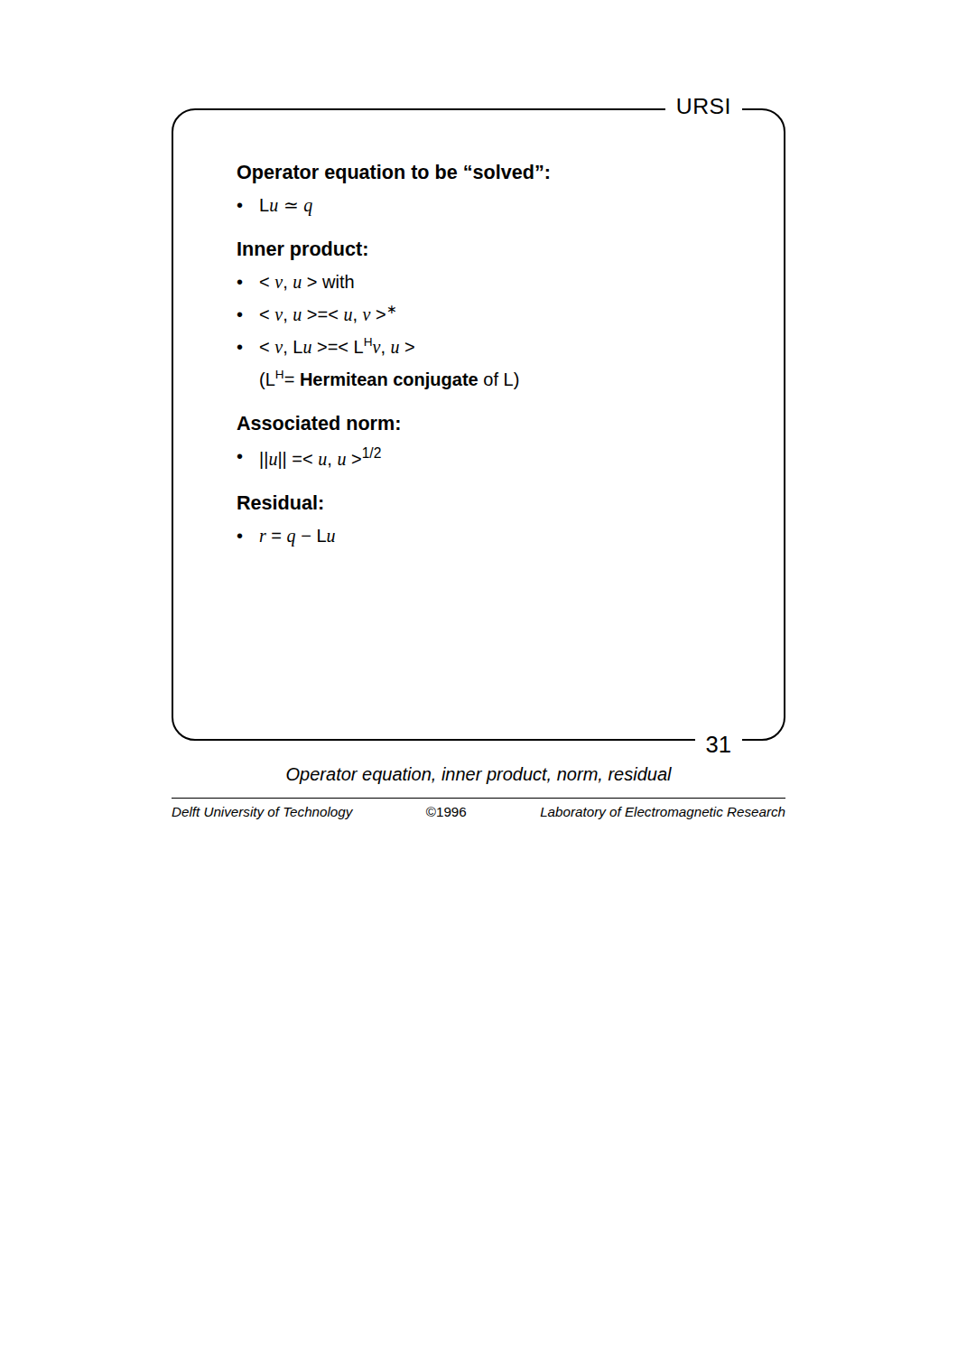URSI
Operator equation to be “solved”:
Lu ≃ q
Inner product:
< v, u > with
< v, u >=< u, v >∗
< v, Lu >=< LHv, u >
(LH= Hermitean conjugate of L)
Associated norm:
||u|| =< u, u >1/2
Residual:
r = q − Lu
31
Operator equation, inner product, norm, residual
Delft University of Technology
©1996
Laboratory of Electromagnetic Research